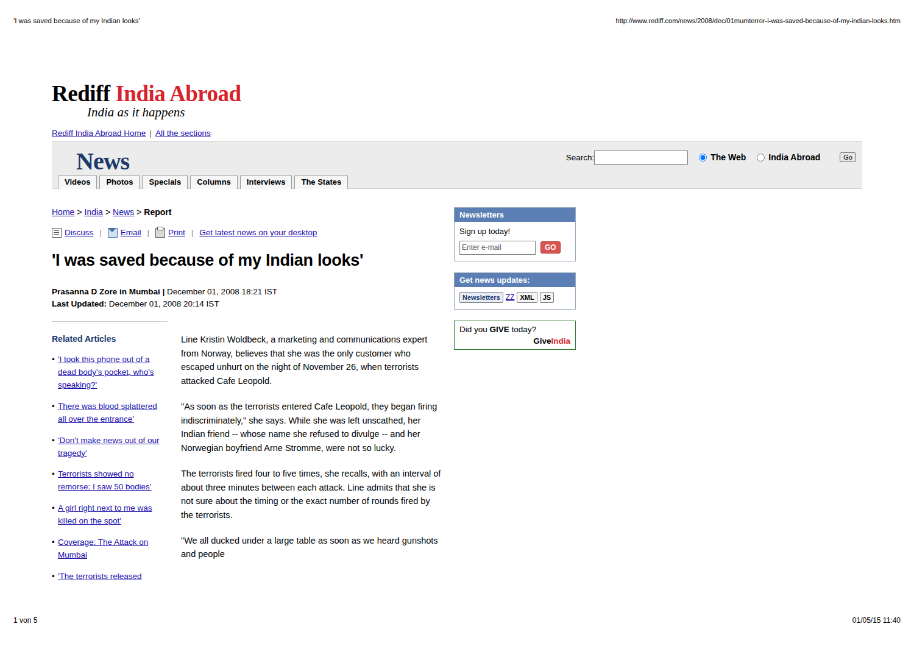'I was saved because of my Indian looks'
http://www.rediff.com/news/2008/dec/01mumterror-i-was-saved-because-of-my-indian-looks.htm
Rediff India Abroad
India as it happens
Rediff India Abroad Home|All the sections
News
Search:
The Web India Abroad
Go
Videos
Photos
Specials
Columns
Interviews
The States
Home>India>News>Report
Discuss | Email | Print | Get latest news on your desktop
'I was saved because of my Indian looks'
Prasanna D Zore in Mumbai | December 01, 2008 18:21 IST
Last Updated: December 01, 2008 20:14 IST
Related Articles
'I took this phone out of a dead body's pocket, who's speaking?'
There was blood splattered all over the entrance'
'Don't make news out of our tragedy'
Terrorists showed no remorse; I saw 50 bodies'
A girl right next to me was killed on the spot'
Coverage: The Attack on Mumbai
'The terrorists released
Line Kristin Woldbeck, a marketing and communications expert from Norway, believes that she was the only customer who escaped unhurt on the night of November 26, when terrorists attacked Cafe Leopold.
"As soon as the terrorists entered Cafe Leopold, they began firing indiscriminately," she says. While she was left unscathed, her Indian friend -- whose name she refused to divulge -- and her Norwegian boyfriend Arne Stromme, were not so lucky.
The terrorists fired four to five times, she recalls, with an interval of about three minutes between each attack. Line admits that she is not sure about the timing or the exact number of rounds fired by the terrorists.
"We all ducked under a large table as soon as we heard gunshots and people
Newsletters
Sign up today!
GO
Get news updates:
Newsletters ZZ XML JS
Did you GIVE today?
Give India
1 von 5
01/05/15 11:40